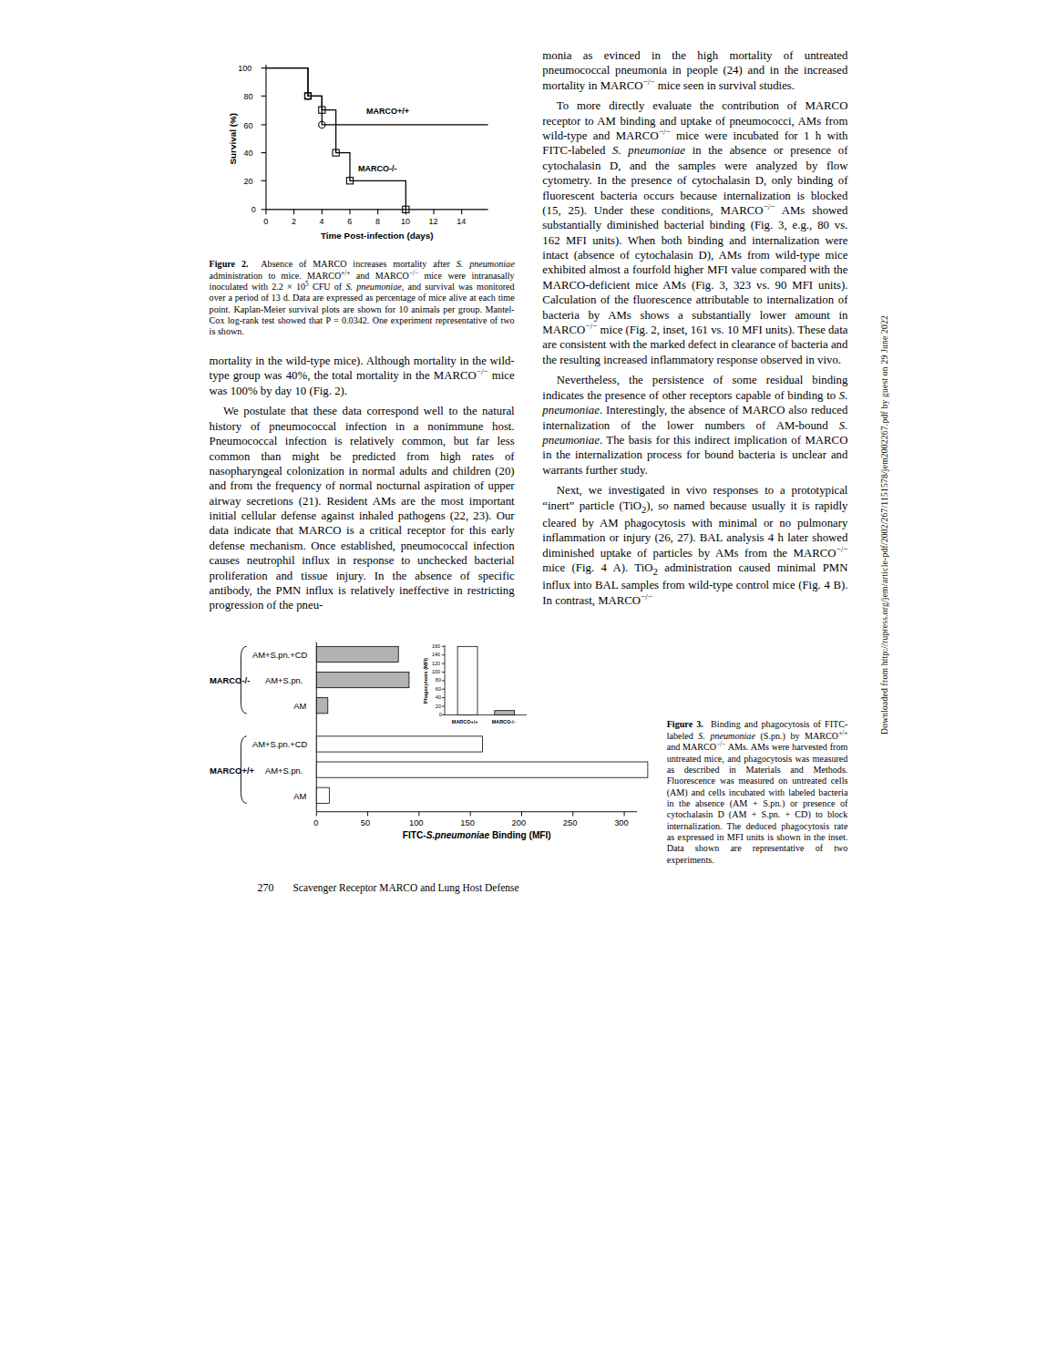Downloaded from http://rupress.org/jem/article-pdf/2002/267/1151578/jem2002267.pdf by guest on 29 June 2022
100 80 60 40 20 0 Survival (%) 0 2 4 6 8 10 12 14 Time Post-infection (days) MARCO+/+ MARCO-/-
Figure 2. Absence of MARCO increases mortality after S. pneumoniae administration to mice. MARCO+/+ and MARCO−/− mice were intranasally inoculated with 2.2 × 105 CFU of S. pneumoniae, and survival was monitored over a period of 13 d. Data are expressed as percentage of mice alive at each time point. Kaplan-Meier survival plots are shown for 10 animals per group. Mantel-Cox log-rank test showed that P = 0.0342. One experiment representative of two is shown.
mortality in the wild-type mice). Although mortality in the wild-type group was 40%, the total mortality in the MARCO−/− mice was 100% by day 10 (Fig. 2).
We postulate that these data correspond well to the natural history of pneumococcal infection in a nonimmune host. Pneumococcal infection is relatively common, but far less common than might be predicted from high rates of nasopharyngeal colonization in normal adults and children (20) and from the frequency of normal nocturnal aspiration of upper airway secretions (21). Resident AMs are the most important initial cellular defense against inhaled pathogens (22, 23). Our data indicate that MARCO is a critical receptor for this early defense mechanism. Once established, pneumococcal infection causes neutrophil influx in response to unchecked bacterial proliferation and tissue injury. In the absence of specific antibody, the PMN influx is relatively ineffective in restricting progression of the pneu-
monia as evinced in the high mortality of untreated pneumococcal pneumonia in people (24) and in the increased mortality in MARCO−/− mice seen in survival studies.
To more directly evaluate the contribution of MARCO receptor to AM binding and uptake of pneumococci, AMs from wild-type and MARCO−/− mice were incubated for 1 h with FITC-labeled S. pneumoniae in the absence or presence of cytochalasin D, and the samples were analyzed by flow cytometry. In the presence of cytochalasin D, only binding of fluorescent bacteria occurs because internalization is blocked (15, 25). Under these conditions, MARCO−/− AMs showed substantially diminished bacterial binding (Fig. 3, e.g., 80 vs. 162 MFI units). When both binding and internalization were intact (absence of cytochalasin D), AMs from wild-type mice exhibited almost a fourfold higher MFI value compared with the MARCO-deficient mice AMs (Fig. 3, 323 vs. 90 MFI units). Calculation of the fluorescence attributable to internalization of bacteria by AMs shows a substantially lower amount in MARCO−/− mice (Fig. 2, inset, 161 vs. 10 MFI units). These data are consistent with the marked defect in clearance of bacteria and the resulting increased inflammatory response observed in vivo.
Nevertheless, the persistence of some residual binding indicates the presence of other receptors capable of binding to S. pneumoniae. Interestingly, the absence of MARCO also reduced internalization of the lower numbers of AM-bound S. pneumoniae. The basis for this indirect implication of MARCO in the internalization process for bound bacteria is unclear and warrants further study.
Next, we investigated in vivo responses to a prototypical “inert” particle (TiO2), so named because usually it is rapidly cleared by AM phagocytosis with minimal or no pulmonary inflammation or injury (26, 27). BAL analysis 4 h later showed diminished uptake of particles by AMs from the MARCO−/− mice (Fig. 4 A). TiO2 administration caused minimal PMN influx into BAL samples from wild-type control mice (Fig. 4 B). In contrast, MARCO−/−
0 50 100 150 200 250 300 FITC-S.pneumoniae Binding (MFI) AM+S.pn.+CD AM+S.pn. AM AM+S.pn.+CD AM+S.pn. AM MARCO-/- MARCO+/+ 160 140 120 100 80 60 40 20 0 Phagocytosis (MFI) MARCO+/+ MARCO-/-
Figure 3. Binding and phagocytosis of FITC-labeled S. pneumoniae (S.pn.) by MARCO+/+ and MARCO−/− AMs. AMs were harvested from untreated mice, and phagocytosis was measured as described in Materials and Methods. Fluorescence was measured on untreated cells (AM) and cells incubated with labeled bacteria in the absence (AM + S.pn.) or presence of cytochalasin D (AM + S.pn. + CD) to block internalization. The deduced phagocytosis rate as expressed in MFI units is shown in the inset. Data shown are representative of two experiments.
270 Scavenger Receptor MARCO and Lung Host Defense